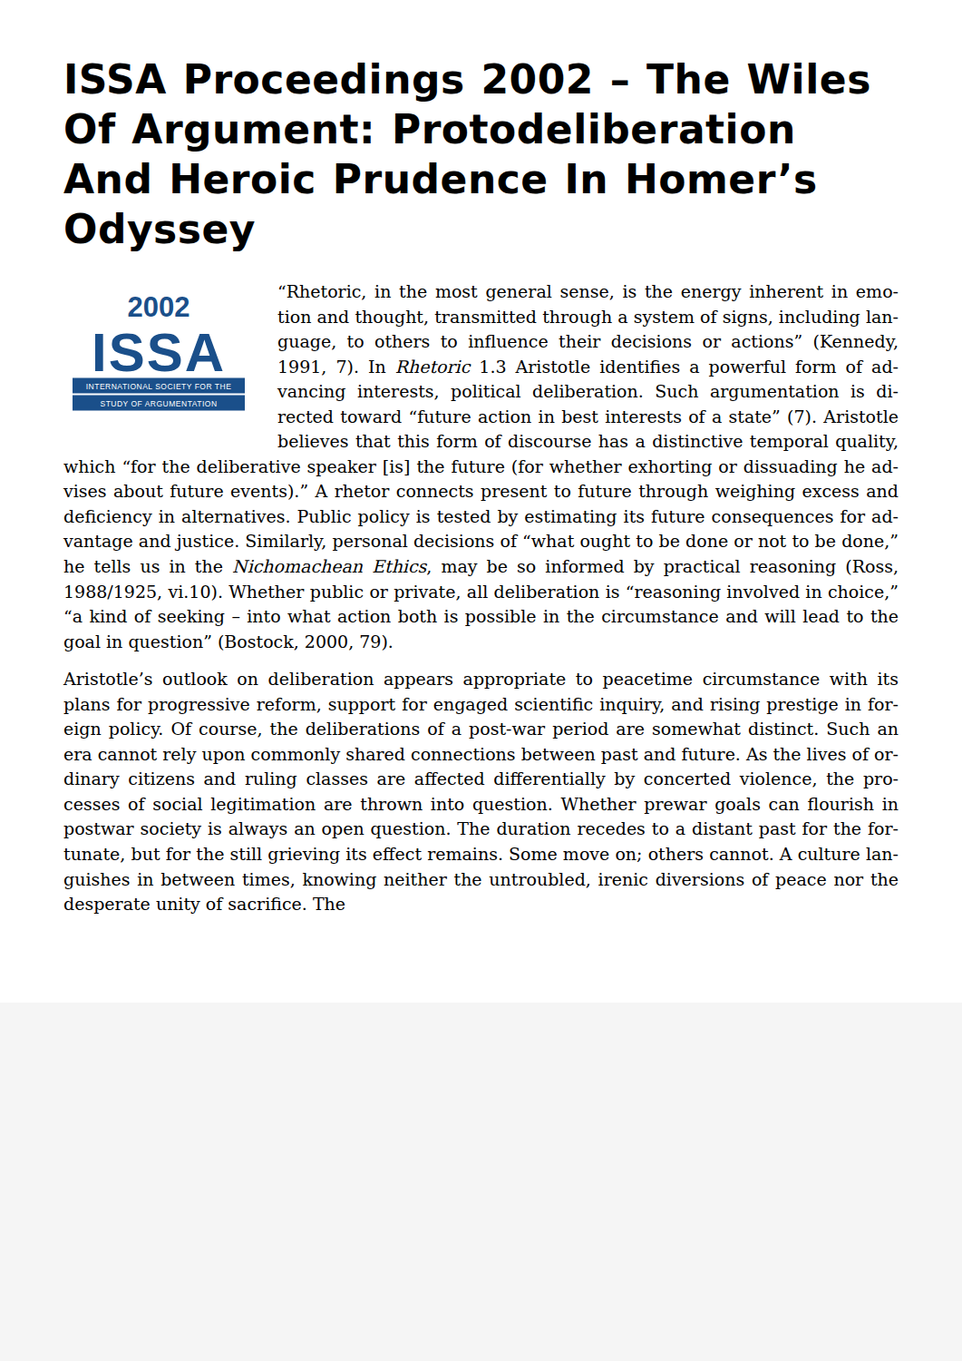ISSA Proceedings 2002 – The Wiles Of Argument: Protodeliberation And Heroic Prudence In Homer’s Odyssey
“Rhetoric, in the most general sense, is the energy inherent in emotion and thought, transmitted through a system of signs, including language, to others to influence their decisions or actions” (Kennedy, 1991, 7). In Rhetoric 1.3 Aristotle identifies a powerful form of advancing interests, political deliberation. Such argumentation is directed toward “future action in best interests of a state” (7). Aristotle believes that this form of discourse has a distinctive temporal quality, which “for the deliberative speaker [is] the future (for whether exhorting or dissuading he advises about future events).” A rhetor connects present to future through weighing excess and deficiency in alternatives. Public policy is tested by estimating its future consequences for advantage and justice. Similarly, personal decisions of “what ought to be done or not to be done,” he tells us in the Nichomachean Ethics, may be so informed by practical reasoning (Ross, 1988/1925, vi.10). Whether public or private, all deliberation is “reasoning involved in choice,” “a kind of seeking – into what action both is possible in the circumstance and will lead to the goal in question” (Bostock, 2000, 79).
Aristotle’s outlook on deliberation appears appropriate to peacetime circumstance with its plans for progressive reform, support for engaged scientific inquiry, and rising prestige in foreign policy. Of course, the deliberations of a post-war period are somewhat distinct. Such an era cannot rely upon commonly shared connections between past and future. As the lives of ordinary citizens and ruling classes are affected differentially by concerted violence, the processes of social legitimation are thrown into question. Whether prewar goals can flourish in postwar society is always an open question. The duration recedes to a distant past for the fortunate, but for the still grieving its effect remains. Some move on; others cannot. A culture languishes in between times, knowing neither the untroubled, irenic diversions of peace nor the desperate unity of sacrifice. The